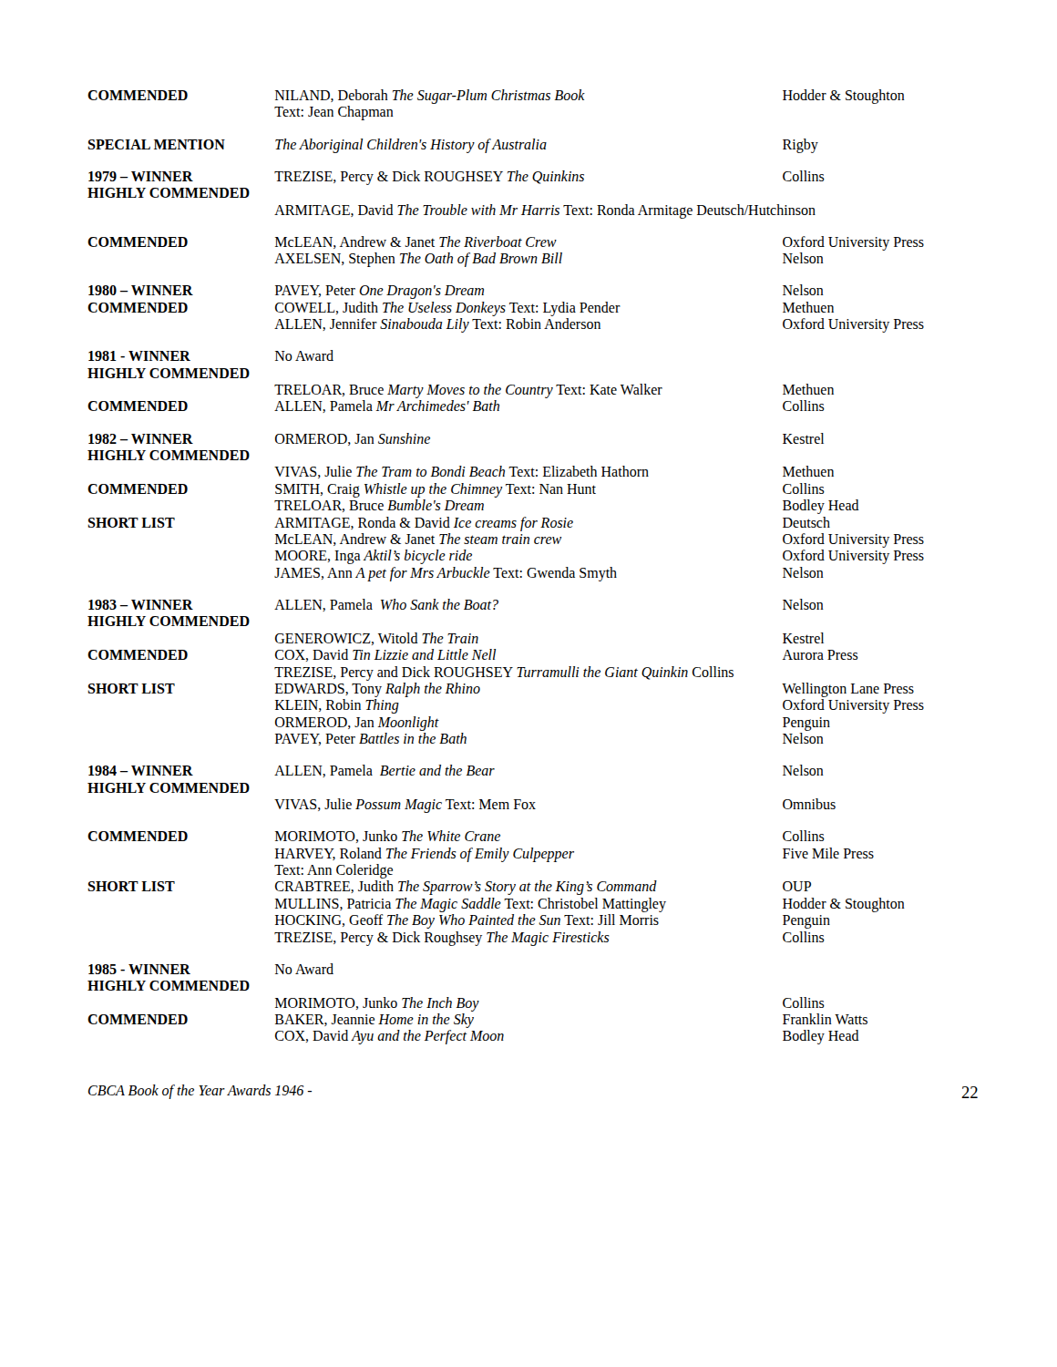| COMMENDED | NILAND, Deborah The Sugar-Plum Christmas Book | Hodder & Stoughton |
| | Text: Jean Chapman | |
| SPECIAL MENTION | The Aboriginal Children's History of Australia | Rigby |
| 1979 – WINNER | TREZISE, Percy & Dick ROUGHSEY The Quinkins | Collins |
| HIGHLY COMMENDED | | |
| | ARMITAGE, David The Trouble with Mr Harris Text: Ronda Armitage Deutsch/Hutchinson |
| COMMENDED | McLEAN, Andrew & Janet The Riverboat Crew | Oxford University Press |
| | AXELSEN, Stephen The Oath of Bad Brown Bill | Nelson |
| 1980 – WINNER | PAVEY, Peter One Dragon's Dream | Nelson |
| COMMENDED | COWELL, Judith The Useless Donkeys Text: Lydia Pender | Methuen |
| | ALLEN, Jennifer Sinabouda Lily Text: Robin Anderson | Oxford University Press |
| 1981 - WINNER | No Award | |
| HIGHLY COMMENDED | | |
| | TRELOAR, Bruce Marty Moves to the Country Text: Kate Walker | Methuen |
| COMMENDED | ALLEN, Pamela Mr Archimedes' Bath | Collins |
| 1982 – WINNER | ORMEROD, Jan Sunshine | Kestrel |
| HIGHLY COMMENDED | | |
| | VIVAS, Julie The Tram to Bondi Beach Text: Elizabeth Hathorn | Methuen |
| COMMENDED | SMITH, Craig Whistle up the Chimney Text: Nan Hunt | Collins |
| | TRELOAR, Bruce Bumble's Dream | Bodley Head |
| SHORT LIST | ARMITAGE, Ronda & David Ice creams for Rosie | Deutsch |
| | McLEAN, Andrew & Janet The steam train crew | Oxford University Press |
| | MOORE, Inga Aktil’s bicycle ride | Oxford University Press |
| | JAMES, Ann A pet for Mrs Arbuckle Text: Gwenda Smyth | Nelson |
| 1983 – WINNER | ALLEN, Pamela Who Sank the Boat? | Nelson |
| HIGHLY COMMENDED | | |
| | GENEROWICZ, Witold The Train | Kestrel |
| COMMENDED | COX, David Tin Lizzie and Little Nell | Aurora Press |
| | TREZISE, Percy and Dick ROUGHSEY Turramulli the Giant Quinkin Collins |
| SHORT LIST | EDWARDS, Tony Ralph the Rhino | Wellington Lane Press |
| | KLEIN, Robin Thing | Oxford University Press |
| | ORMEROD, Jan Moonlight | Penguin |
| | PAVEY, Peter Battles in the Bath | Nelson |
| 1984 – WINNER | ALLEN, Pamela Bertie and the Bear | Nelson |
| HIGHLY COMMENDED | | |
| | VIVAS, Julie Possum Magic Text: Mem Fox | Omnibus |
| COMMENDED | MORIMOTO, Junko The White Crane | Collins |
| | HARVEY, Roland The Friends of Emily Culpepper | Five Mile Press |
| | Text: Ann Coleridge | |
| SHORT LIST | CRABTREE, Judith The Sparrow’s Story at the King’s Command | OUP |
| | MULLINS, Patricia The Magic Saddle Text: Christobel Mattingley | Hodder & Stoughton |
| | HOCKING, Geoff The Boy Who Painted the Sun Text: Jill Morris | Penguin |
| | TREZISE, Percy & Dick Roughsey The Magic Firesticks | Collins |
| 1985 - WINNER | No Award | |
| HIGHLY COMMENDED | | |
| | MORIMOTO, Junko The Inch Boy | Collins |
| COMMENDED | BAKER, Jeannie Home in the Sky | Franklin Watts |
| | COX, David Ayu and the Perfect Moon | Bodley Head |
CBCA Book of the Year Awards 1946 - 22